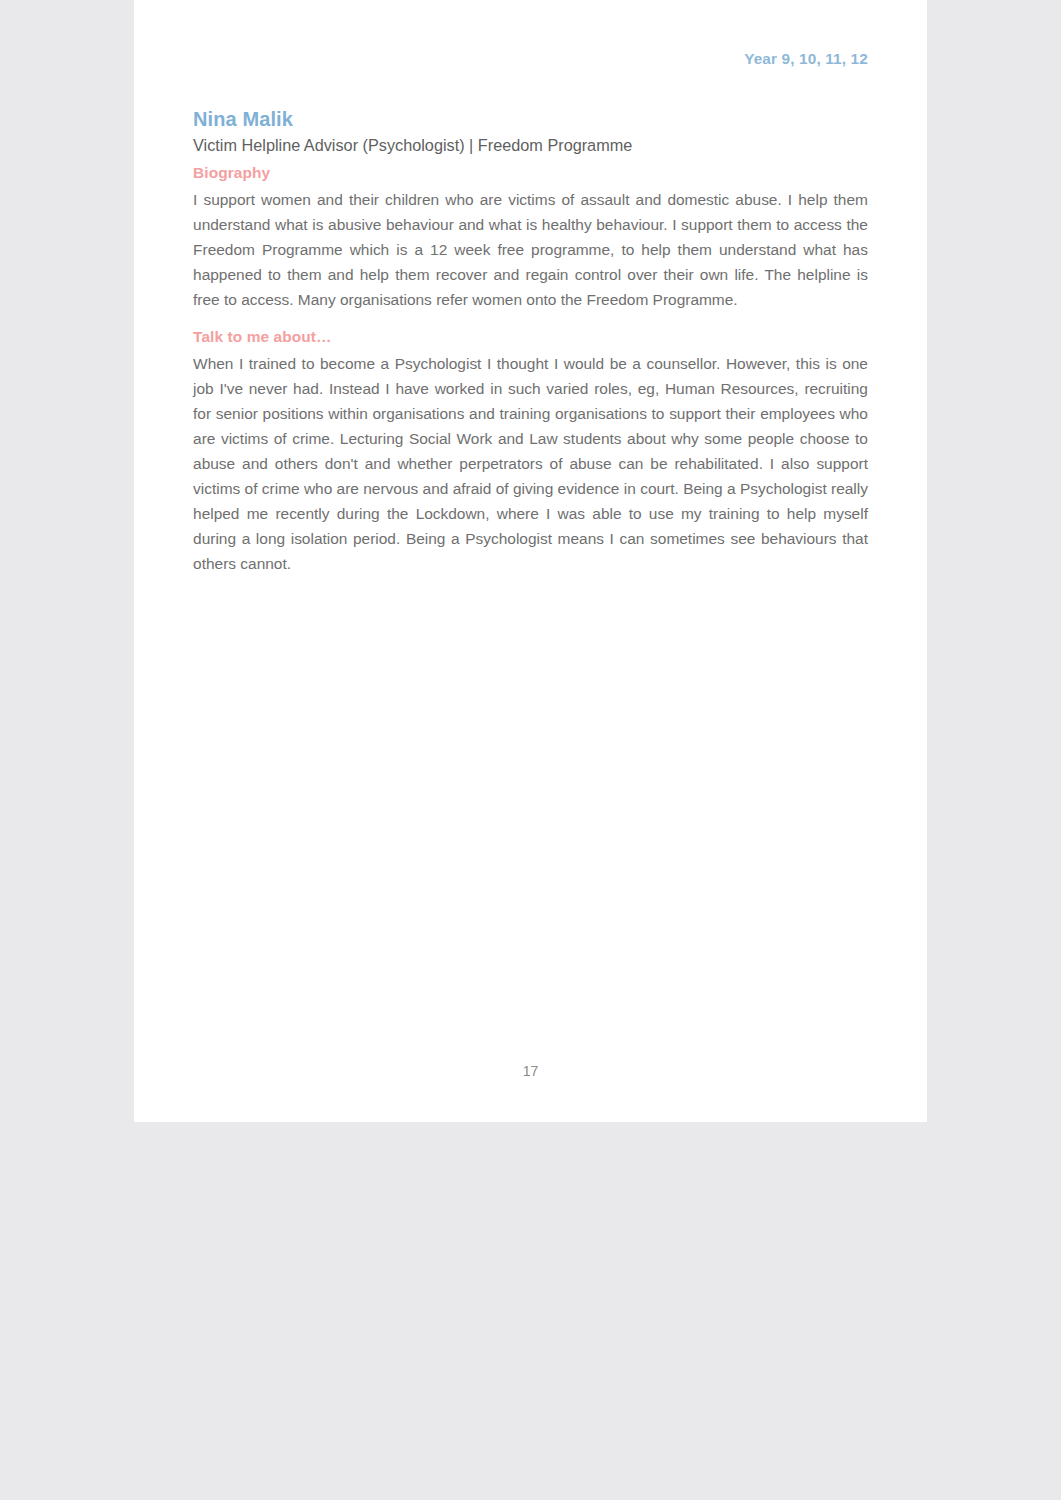Year 9, 10, 11, 12
Nina Malik
Victim Helpline Advisor (Psychologist) | Freedom Programme
Biography
I support women and their children who are victims of assault and domestic abuse. I help them understand what is abusive behaviour and what is healthy behaviour. I support them to access the Freedom Programme which is a 12 week free programme, to help them understand what has happened to them and help them recover and regain control over their own life. The helpline is free to access. Many organisations refer women onto the Freedom Programme.
Talk to me about…
When I trained to become a Psychologist I thought I would be a counsellor. However, this is one job I've never had. Instead I have worked in such varied roles, eg, Human Resources, recruiting for senior positions within organisations and training organisations to support their employees who are victims of crime. Lecturing Social Work and Law students about why some people choose to abuse and others don't and whether perpetrators of abuse can be rehabilitated. I also support victims of crime who are nervous and afraid of giving evidence in court. Being a Psychologist really helped me recently during the Lockdown, where I was able to use my training to help myself during a long isolation period. Being a Psychologist means I can sometimes see behaviours that others cannot.
17